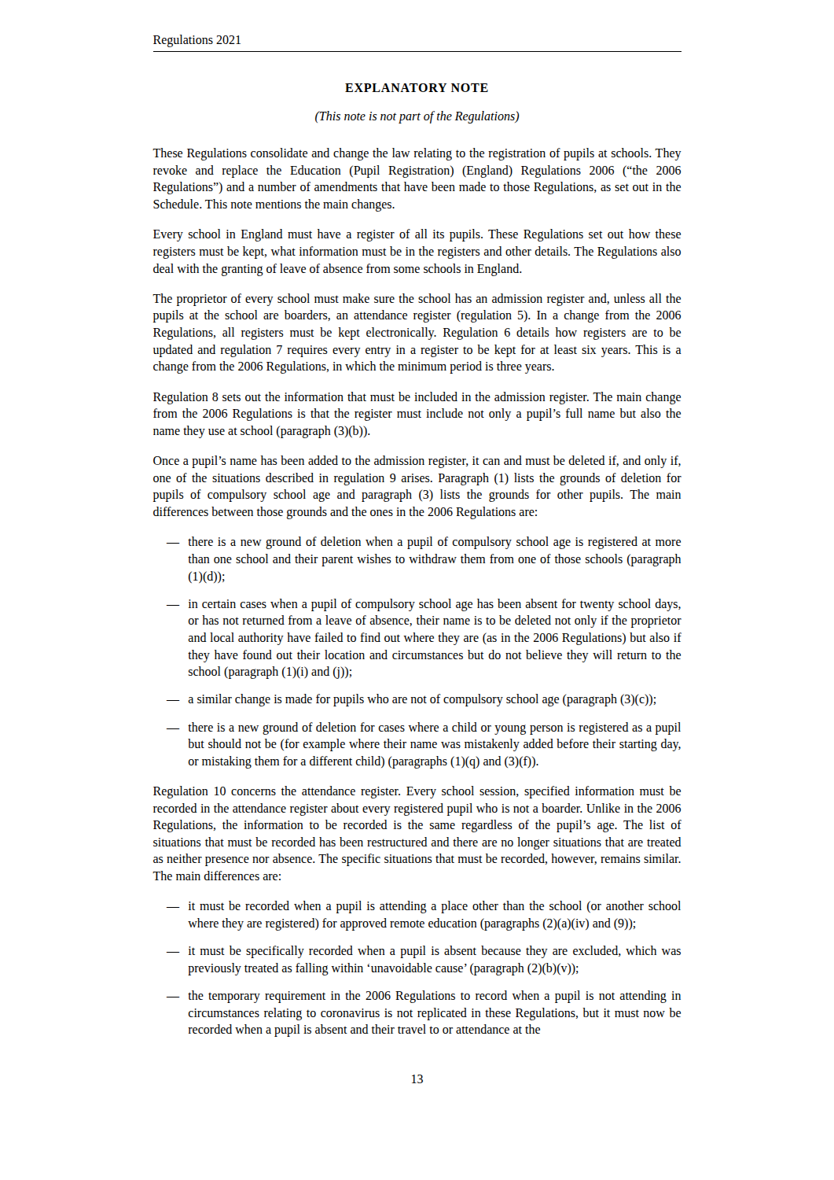Regulations 2021
EXPLANATORY NOTE
(This note is not part of the Regulations)
These Regulations consolidate and change the law relating to the registration of pupils at schools. They revoke and replace the Education (Pupil Registration) (England) Regulations 2006 (“the 2006 Regulations”) and a number of amendments that have been made to those Regulations, as set out in the Schedule. This note mentions the main changes.
Every school in England must have a register of all its pupils. These Regulations set out how these registers must be kept, what information must be in the registers and other details. The Regulations also deal with the granting of leave of absence from some schools in England.
The proprietor of every school must make sure the school has an admission register and, unless all the pupils at the school are boarders, an attendance register (regulation 5). In a change from the 2006 Regulations, all registers must be kept electronically. Regulation 6 details how registers are to be updated and regulation 7 requires every entry in a register to be kept for at least six years. This is a change from the 2006 Regulations, in which the minimum period is three years.
Regulation 8 sets out the information that must be included in the admission register. The main change from the 2006 Regulations is that the register must include not only a pupil’s full name but also the name they use at school (paragraph (3)(b)).
Once a pupil’s name has been added to the admission register, it can and must be deleted if, and only if, one of the situations described in regulation 9 arises. Paragraph (1) lists the grounds of deletion for pupils of compulsory school age and paragraph (3) lists the grounds for other pupils. The main differences between those grounds and the ones in the 2006 Regulations are:
there is a new ground of deletion when a pupil of compulsory school age is registered at more than one school and their parent wishes to withdraw them from one of those schools (paragraph (1)(d));
in certain cases when a pupil of compulsory school age has been absent for twenty school days, or has not returned from a leave of absence, their name is to be deleted not only if the proprietor and local authority have failed to find out where they are (as in the 2006 Regulations) but also if they have found out their location and circumstances but do not believe they will return to the school (paragraph (1)(i) and (j));
a similar change is made for pupils who are not of compulsory school age (paragraph (3)(c));
there is a new ground of deletion for cases where a child or young person is registered as a pupil but should not be (for example where their name was mistakenly added before their starting day, or mistaking them for a different child) (paragraphs (1)(q) and (3)(f)).
Regulation 10 concerns the attendance register. Every school session, specified information must be recorded in the attendance register about every registered pupil who is not a boarder. Unlike in the 2006 Regulations, the information to be recorded is the same regardless of the pupil’s age. The list of situations that must be recorded has been restructured and there are no longer situations that are treated as neither presence nor absence. The specific situations that must be recorded, however, remains similar. The main differences are:
it must be recorded when a pupil is attending a place other than the school (or another school where they are registered) for approved remote education (paragraphs (2)(a)(iv) and (9));
it must be specifically recorded when a pupil is absent because they are excluded, which was previously treated as falling within ‘unavoidable cause’ (paragraph (2)(b)(v));
the temporary requirement in the 2006 Regulations to record when a pupil is not attending in circumstances relating to coronavirus is not replicated in these Regulations, but it must now be recorded when a pupil is absent and their travel to or attendance at the
13